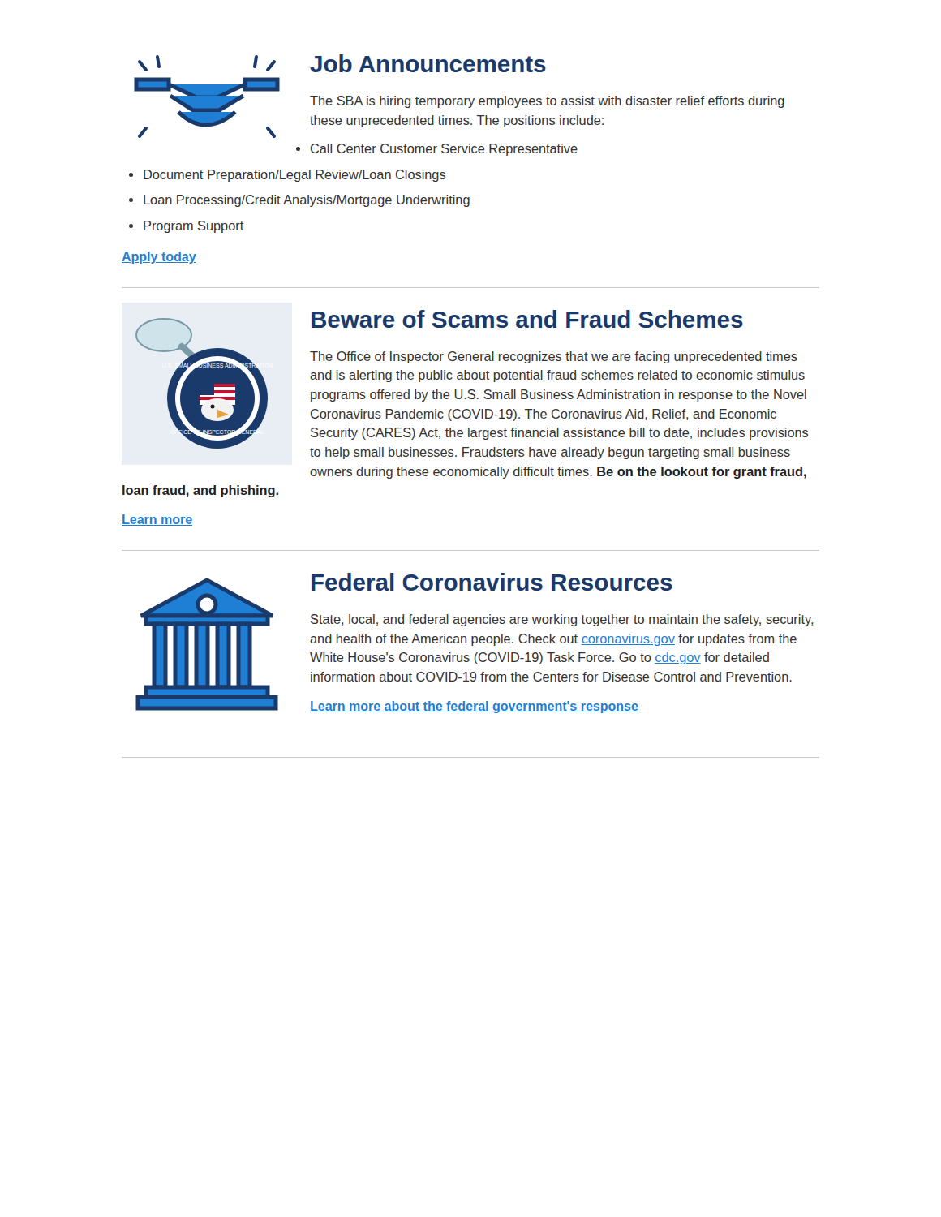Job Announcements
The SBA is hiring temporary employees to assist with disaster relief efforts during these unprecedented times. The positions include:
Call Center Customer Service Representative
Document Preparation/Legal Review/Loan Closings
Loan Processing/Credit Analysis/Mortgage Underwriting
Program Support
Apply today
U.S. SMALL BUSINESS ADMINISTRATION OFFICE OF INSPECTOR GENERAL
Beware of Scams and Fraud Schemes
The Office of Inspector General recognizes that we are facing unprecedented times and is alerting the public about potential fraud schemes related to economic stimulus programs offered by the U.S. Small Business Administration in response to the Novel Coronavirus Pandemic (COVID-19). The Coronavirus Aid, Relief, and Economic Security (CARES) Act, the largest financial assistance bill to date, includes provisions to help small businesses. Fraudsters have already begun targeting small business owners during these economically difficult times. Be on the lookout for grant fraud, loan fraud, and phishing.
Learn more
Federal Coronavirus Resources
State, local, and federal agencies are working together to maintain the safety, security, and health of the American people. Check out coronavirus.gov for updates from the White House's Coronavirus (COVID-19) Task Force. Go to cdc.gov for detailed information about COVID-19 from the Centers for Disease Control and Prevention.
Learn more about the federal government's response